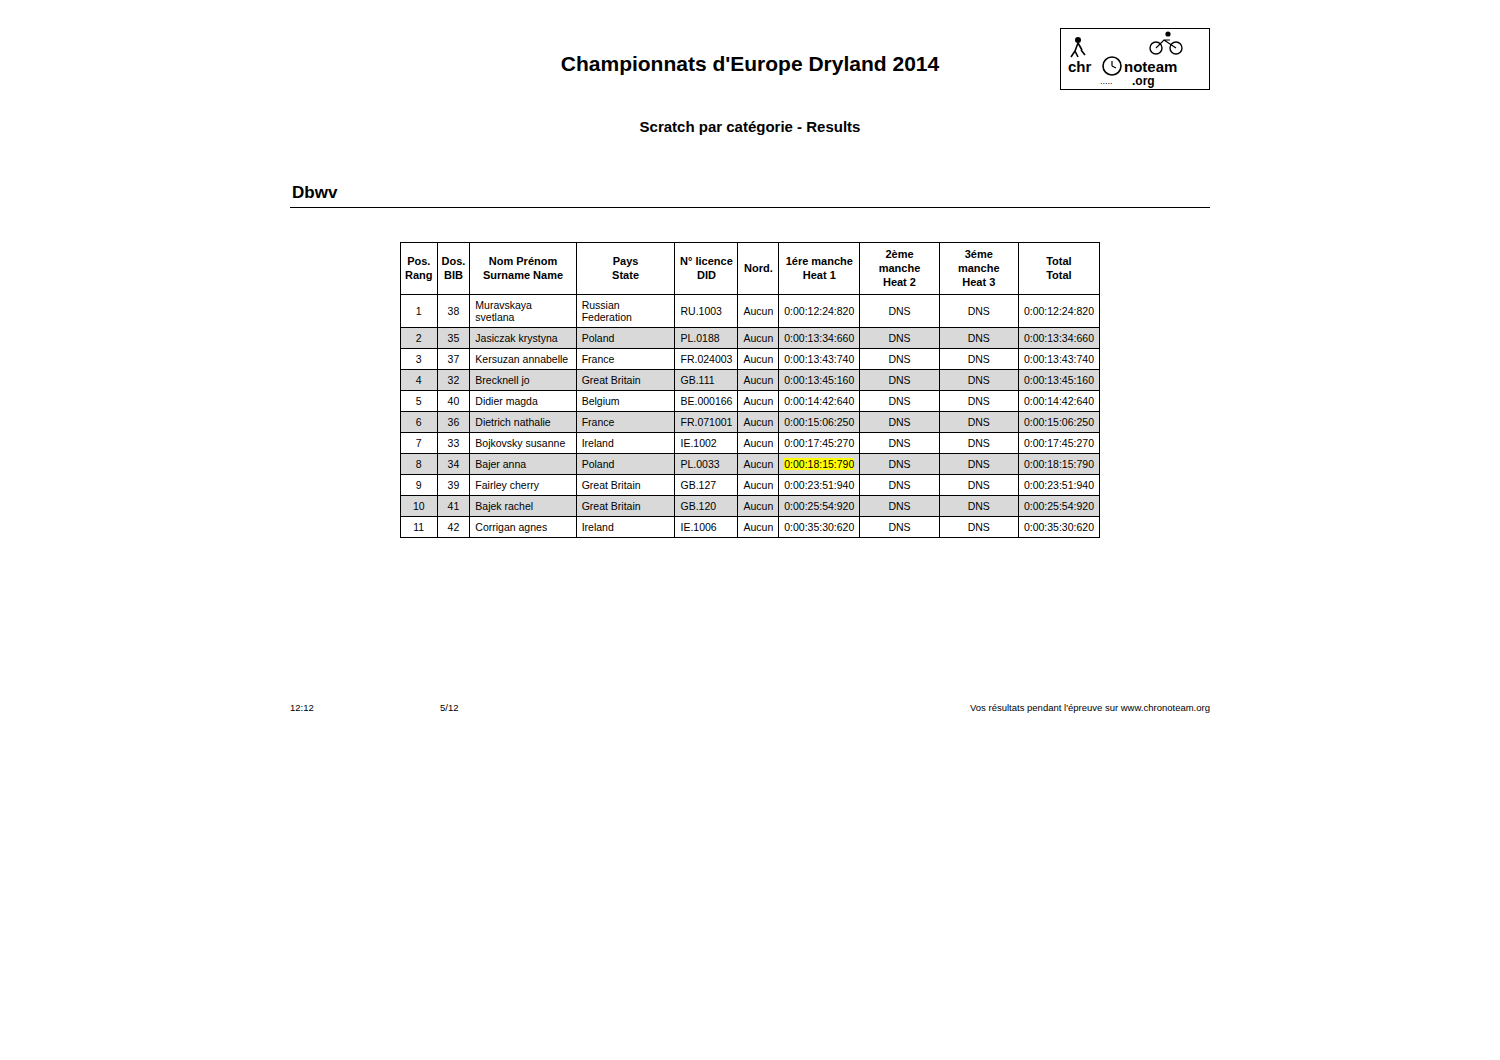chr noteam ..... .org
Championnats d'Europe Dryland 2014
Scratch par catégorie - Results
Dbwv
| Pos. Rang | Dos. BIB | Nom Prénom Surname Name | Pays State | N° licence DID | Nord. | 1ére manche Heat 1 | 2ème manche Heat 2 | 3éme manche Heat 3 | Total Total |
| --- | --- | --- | --- | --- | --- | --- | --- | --- | --- |
| 1 | 38 | Muravskaya svetlana | Russian Federation | RU.1003 | Aucun | 0:00:12:24:820 | DNS | DNS | 0:00:12:24:820 |
| 2 | 35 | Jasiczak krystyna | Poland | PL.0188 | Aucun | 0:00:13:34:660 | DNS | DNS | 0:00:13:34:660 |
| 3 | 37 | Kersuzan annabelle | France | FR.024003 | Aucun | 0:00:13:43:740 | DNS | DNS | 0:00:13:43:740 |
| 4 | 32 | Brecknell jo | Great Britain | GB.111 | Aucun | 0:00:13:45:160 | DNS | DNS | 0:00:13:45:160 |
| 5 | 40 | Didier magda | Belgium | BE.000166 | Aucun | 0:00:14:42:640 | DNS | DNS | 0:00:14:42:640 |
| 6 | 36 | Dietrich nathalie | France | FR.071001 | Aucun | 0:00:15:06:250 | DNS | DNS | 0:00:15:06:250 |
| 7 | 33 | Bojkovsky susanne | Ireland | IE.1002 | Aucun | 0:00:17:45:270 | DNS | DNS | 0:00:17:45:270 |
| 8 | 34 | Bajer anna | Poland | PL.0033 | Aucun | 0:00:18:15:790 | DNS | DNS | 0:00:18:15:790 |
| 9 | 39 | Fairley cherry | Great Britain | GB.127 | Aucun | 0:00:23:51:940 | DNS | DNS | 0:00:23:51:940 |
| 10 | 41 | Bajek rachel | Great Britain | GB.120 | Aucun | 0:00:25:54:920 | DNS | DNS | 0:00:25:54:920 |
| 11 | 42 | Corrigan agnes | Ireland | IE.1006 | Aucun | 0:00:35:30:620 | DNS | DNS | 0:00:35:30:620 |
12:12 5/12 Vos résultats pendant l'épreuve sur www.chronoteam.org